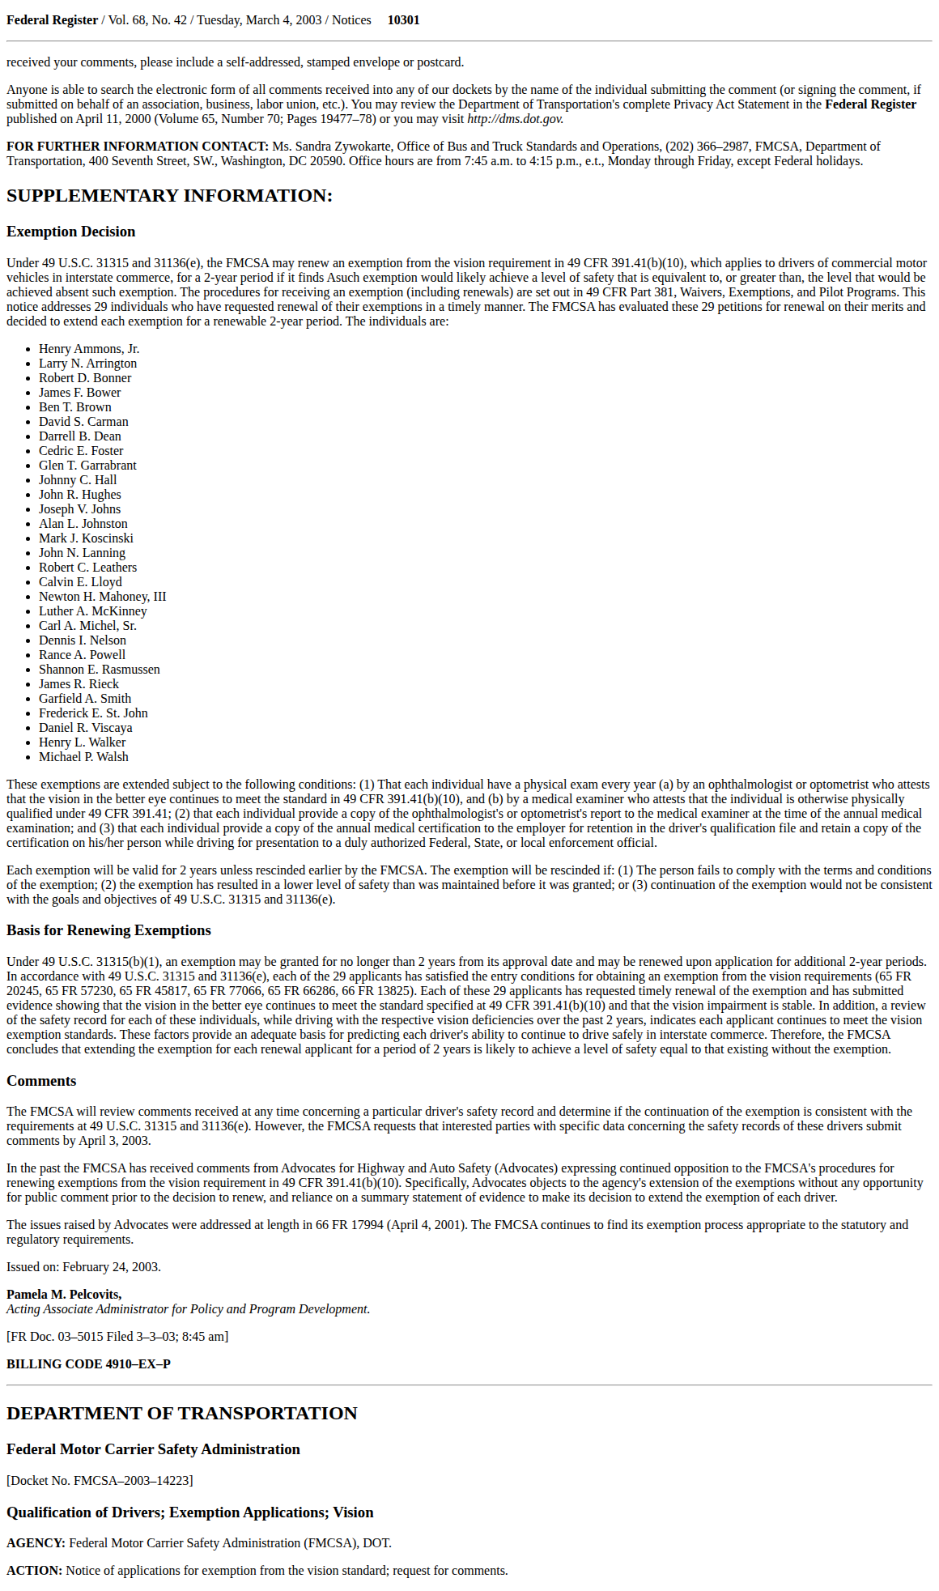Federal Register / Vol. 68, No. 42 / Tuesday, March 4, 2003 / Notices 10301
received your comments, please include a self-addressed, stamped envelope or postcard.
Anyone is able to search the electronic form of all comments received into any of our dockets by the name of the individual submitting the comment (or signing the comment, if submitted on behalf of an association, business, labor union, etc.). You may review the Department of Transportation's complete Privacy Act Statement in the Federal Register published on April 11, 2000 (Volume 65, Number 70; Pages 19477–78) or you may visit http://dms.dot.gov.
FOR FURTHER INFORMATION CONTACT: Ms. Sandra Zywokarte, Office of Bus and Truck Standards and Operations, (202) 366–2987, FMCSA, Department of Transportation, 400 Seventh Street, SW., Washington, DC 20590. Office hours are from 7:45 a.m. to 4:15 p.m., e.t., Monday through Friday, except Federal holidays.
SUPPLEMENTARY INFORMATION:
Exemption Decision
Under 49 U.S.C. 31315 and 31136(e), the FMCSA may renew an exemption from the vision requirement in 49 CFR 391.41(b)(10), which applies to drivers of commercial motor vehicles in interstate commerce, for a 2-year period if it finds Asuch exemption would likely achieve a level of safety that is equivalent to, or greater than, the level that would be achieved absent such exemption. The procedures for receiving an exemption (including renewals) are set out in 49 CFR Part 381, Waivers, Exemptions, and Pilot Programs. This notice addresses 29 individuals who have requested renewal of their exemptions in a timely manner. The FMCSA has evaluated these 29 petitions for renewal on their merits and decided to extend each exemption for a renewable 2-year period. The individuals are:
Henry Ammons, Jr.
Larry N. Arrington
Robert D. Bonner
James F. Bower
Ben T. Brown
David S. Carman
Darrell B. Dean
Cedric E. Foster
Glen T. Garrabrant
Johnny C. Hall
John R. Hughes
Joseph V. Johns
Alan L. Johnston
Mark J. Koscinski
John N. Lanning
Robert C. Leathers
Calvin E. Lloyd
Newton H. Mahoney, III
Luther A. McKinney
Carl A. Michel, Sr.
Dennis I. Nelson
Rance A. Powell
Shannon E. Rasmussen
James R. Rieck
Garfield A. Smith
Frederick E. St. John
Daniel R. Viscaya
Henry L. Walker
Michael P. Walsh
These exemptions are extended subject to the following conditions: (1) That each individual have a physical exam every year (a) by an ophthalmologist or optometrist who attests that the vision in the better eye continues to meet the standard in 49 CFR 391.41(b)(10), and (b) by a medical examiner who attests that the individual is otherwise physically qualified under 49 CFR 391.41; (2) that each individual provide a copy of the ophthalmologist's or optometrist's report to the medical examiner at the time of the annual medical examination; and (3) that each individual provide a copy of the annual medical certification to the employer for retention in the driver's qualification file and retain a copy of the certification on his/her person while driving for presentation to a duly authorized Federal, State, or local enforcement official.
Each exemption will be valid for 2 years unless rescinded earlier by the FMCSA. The exemption will be rescinded if: (1) The person fails to comply with the terms and conditions of the exemption; (2) the exemption has resulted in a lower level of safety than was maintained before it was granted; or (3) continuation of the exemption would not be consistent with the goals and objectives of 49 U.S.C. 31315 and 31136(e).
Basis for Renewing Exemptions
Under 49 U.S.C. 31315(b)(1), an exemption may be granted for no longer than 2 years from its approval date and may be renewed upon application for additional 2-year periods. In accordance with 49 U.S.C. 31315 and 31136(e), each of the 29 applicants has satisfied the entry conditions for obtaining an exemption from the vision requirements (65 FR 20245, 65 FR 57230, 65 FR 45817, 65 FR 77066, 65 FR 66286, 66 FR 13825). Each of these 29 applicants has requested timely renewal of the exemption and has submitted evidence showing that the vision in the better eye continues to meet the standard specified at 49 CFR 391.41(b)(10) and that the vision impairment is stable. In addition, a review of the safety record for each of these individuals, while driving with the respective vision deficiencies over the past 2 years, indicates each applicant continues to meet the vision exemption standards. These factors provide an adequate basis for predicting each driver's ability to continue to drive safely in interstate commerce. Therefore, the FMCSA concludes that extending the exemption for each renewal applicant for a period of 2 years is likely to achieve a level of safety equal to that existing without the exemption.
Comments
The FMCSA will review comments received at any time concerning a particular driver's safety record and determine if the continuation of the exemption is consistent with the requirements at 49 U.S.C. 31315 and 31136(e). However, the FMCSA requests that interested parties with specific data concerning the safety records of these drivers submit comments by April 3, 2003.
In the past the FMCSA has received comments from Advocates for Highway and Auto Safety (Advocates) expressing continued opposition to the FMCSA's procedures for renewing exemptions from the vision requirement in 49 CFR 391.41(b)(10). Specifically, Advocates objects to the agency's extension of the exemptions without any opportunity for public comment prior to the decision to renew, and reliance on a summary statement of evidence to make its decision to extend the exemption of each driver.
The issues raised by Advocates were addressed at length in 66 FR 17994 (April 4, 2001). The FMCSA continues to find its exemption process appropriate to the statutory and regulatory requirements.
Issued on: February 24, 2003.
Pamela M. Pelcovits,
Acting Associate Administrator for Policy and Program Development.
[FR Doc. 03–5015 Filed 3–3–03; 8:45 am]
BILLING CODE 4910–EX–P
DEPARTMENT OF TRANSPORTATION
Federal Motor Carrier Safety Administration
[Docket No. FMCSA–2003–14223]
Qualification of Drivers; Exemption Applications; Vision
AGENCY: Federal Motor Carrier Safety Administration (FMCSA), DOT.
ACTION: Notice of applications for exemption from the vision standard; request for comments.